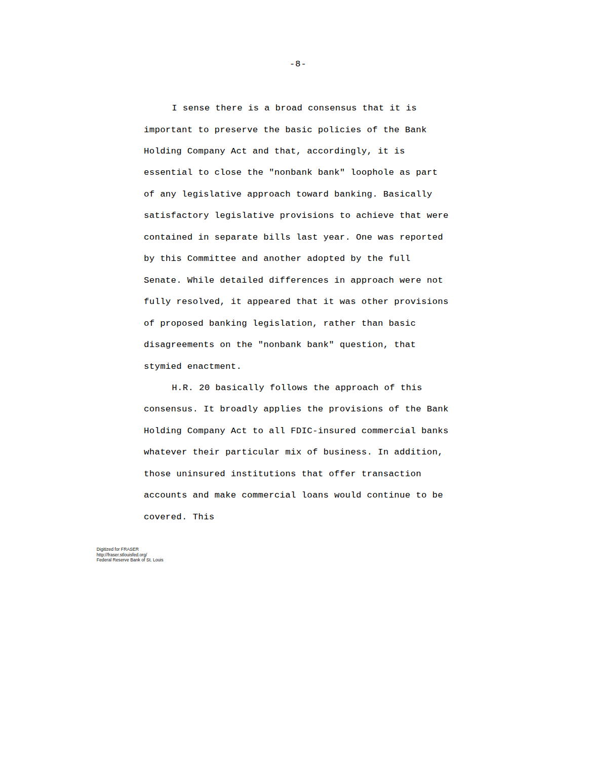-8-
I sense there is a broad consensus that it is important to preserve the basic policies of the Bank Holding Company Act and that, accordingly, it is essential to close the "nonbank bank" loophole as part of any legislative approach toward banking. Basically satisfactory legislative provisions to achieve that were contained in separate bills last year. One was reported by this Committee and another adopted by the full Senate. While detailed differences in approach were not fully resolved, it appeared that it was other provisions of proposed banking legislation, rather than basic disagreements on the "nonbank bank" question, that stymied enactment.
H.R. 20 basically follows the approach of this consensus. It broadly applies the provisions of the Bank Holding Company Act to all FDIC-insured commercial banks whatever their particular mix of business. In addition, those uninsured institutions that offer transaction accounts and make commercial loans would continue to be covered. This
Digitized for FRASER
http://fraser.stlouisfed.org/
Federal Reserve Bank of St. Louis